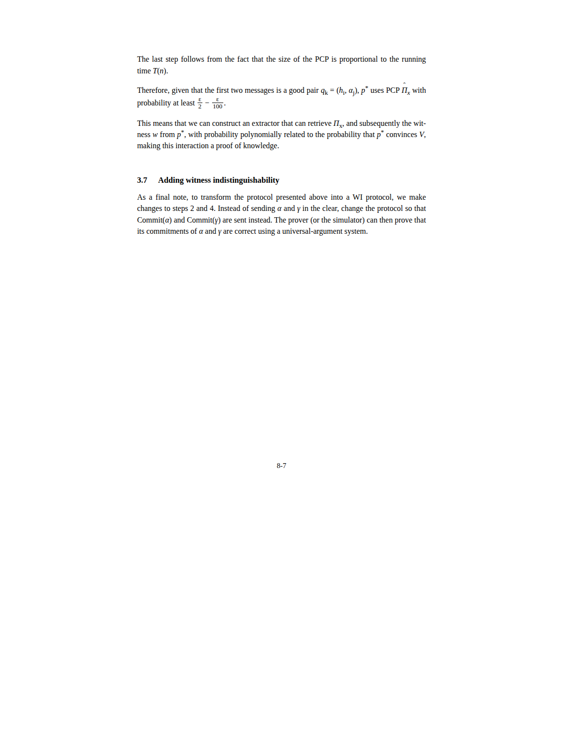The last step follows from the fact that the size of the PCP is proportional to the running time T(n).
Therefore, given that the first two messages is a good pair qk = (hi, αj), p* uses PCP ̂Πx with probability at least ε 2 − ε 100.
This means that we can construct an extractor that can retrieve Πx, and subsequently the witness w from p*, with probability polynomially related to the probability that p* convinces V, making this interaction a proof of knowledge.
3.7 Adding witness indistinguishability
As a final note, to transform the protocol presented above into a WI protocol, we make changes to steps 2 and 4. Instead of sending α and γ in the clear, change the protocol so that Commit(α) and Commit(γ) are sent instead. The prover (or the simulator) can then prove that its commitments of α and γ are correct using a universal-argument system.
8-7